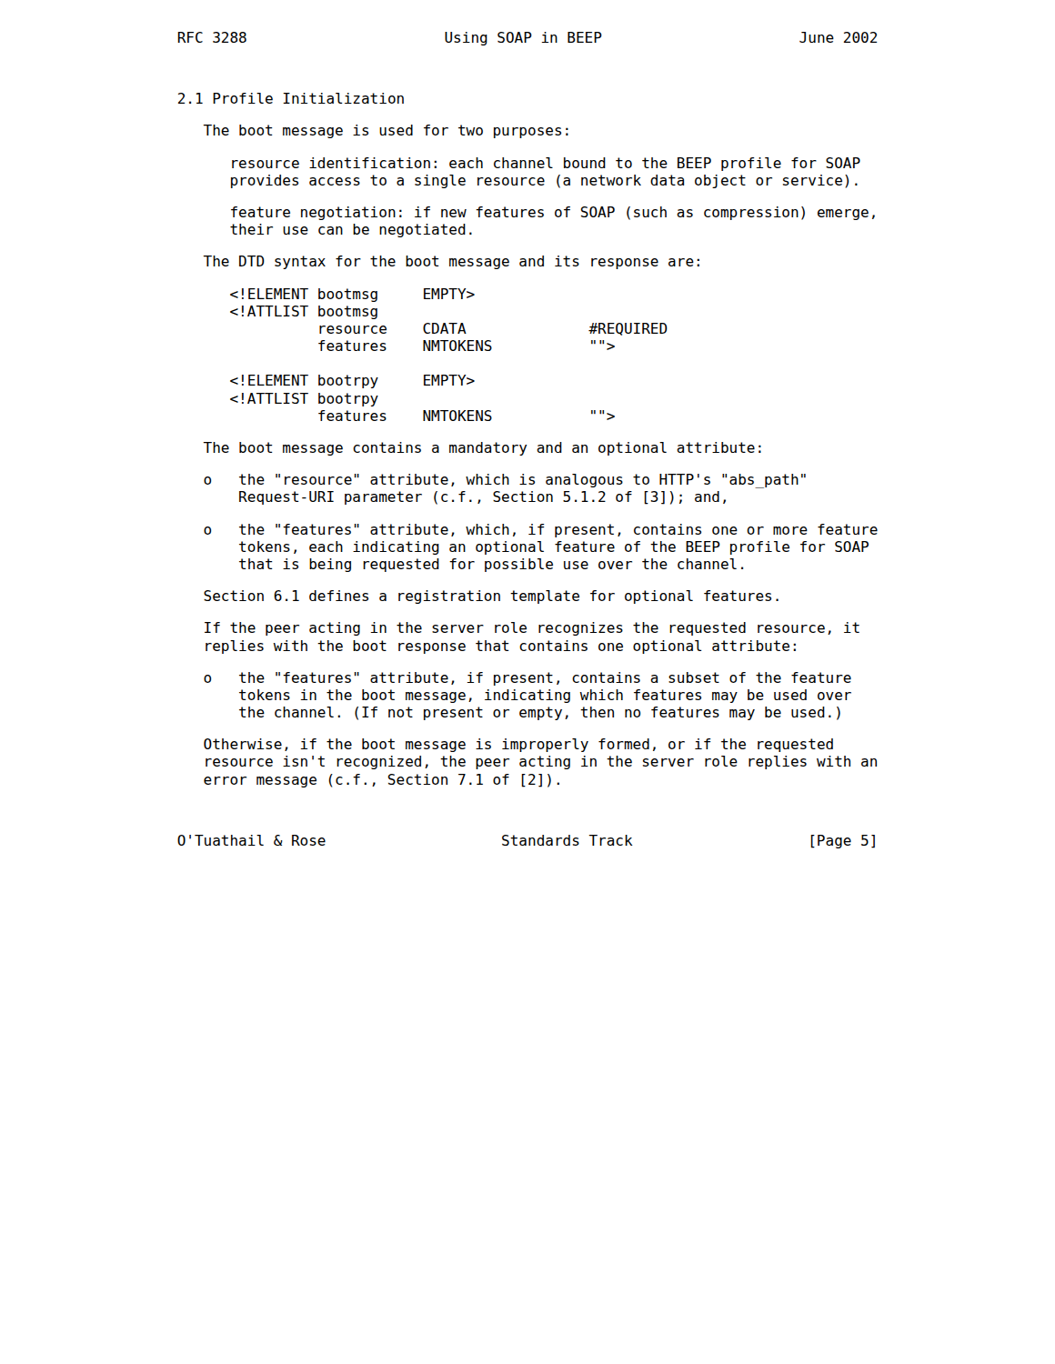RFC 3288 Using SOAP in BEEP June 2002
2.1 Profile Initialization
The boot message is used for two purposes:
resource identification: each channel bound to the BEEP profile for SOAP provides access to a single resource (a network data object or service).
feature negotiation: if new features of SOAP (such as compression) emerge, their use can be negotiated.
The DTD syntax for the boot message and its response are:
<!ELEMENT bootmsg     EMPTY>
<!ATTLIST bootmsg
          resource    CDATA              #REQUIRED
          features    NMTOKENS           "">

<!ELEMENT bootrpy     EMPTY>
<!ATTLIST bootrpy
          features    NMTOKENS           "">
The boot message contains a mandatory and an optional attribute:
the "resource" attribute, which is analogous to HTTP's "abs_path" Request-URI parameter (c.f., Section 5.1.2 of [3]); and,
the "features" attribute, which, if present, contains one or more feature tokens, each indicating an optional feature of the BEEP profile for SOAP that is being requested for possible use over the channel.
Section 6.1 defines a registration template for optional features.
If the peer acting in the server role recognizes the requested resource, it replies with the boot response that contains one optional attribute:
the "features" attribute, if present, contains a subset of the feature tokens in the boot message, indicating which features may be used over the channel. (If not present or empty, then no features may be used.)
Otherwise, if the boot message is improperly formed, or if the requested resource isn't recognized, the peer acting in the server role replies with an error message (c.f., Section 7.1 of [2]).
O'Tuathail & Rose Standards Track [Page 5]